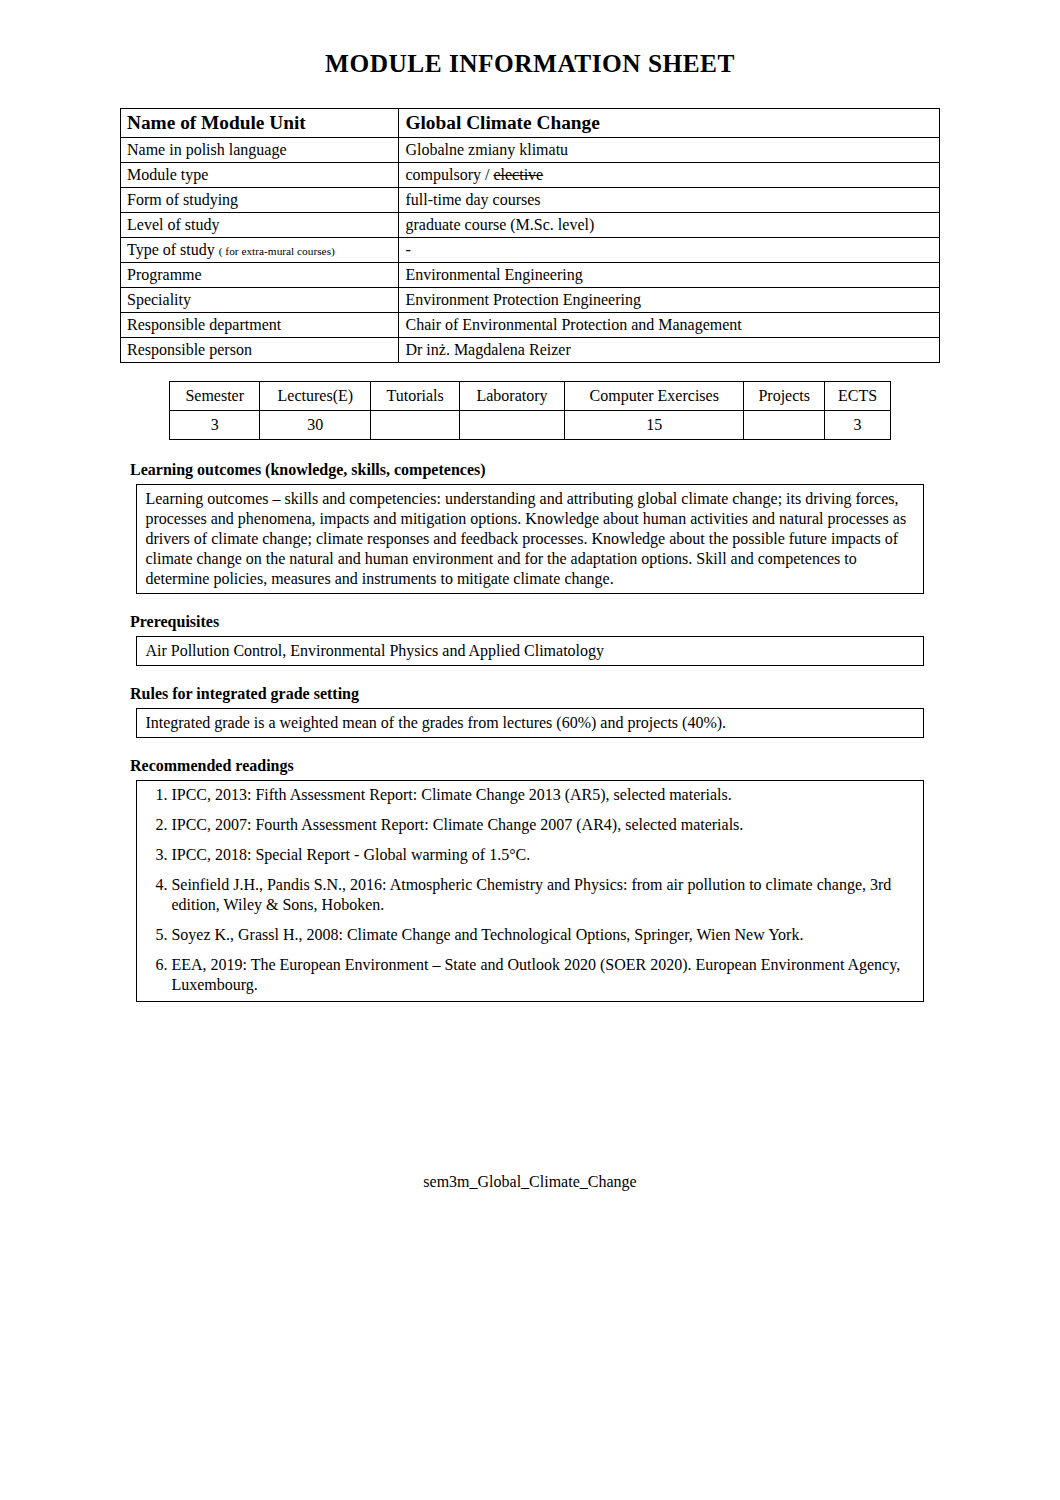MODULE INFORMATION SHEET
| Name of Module Unit | Global Climate Change |
| Name in polish language | Globalne zmiany klimatu |
| Module type | compulsory / elective |
| Form of studying | full-time day courses |
| Level of study | graduate course (M.Sc. level) |
| Type of study ( for extra-mural courses) | - |
| Programme | Environmental Engineering |
| Speciality | Environment Protection Engineering |
| Responsible department | Chair of Environmental Protection and Management |
| Responsible person | Dr inż. Magdalena Reizer |
| Semester | Lectures(E) | Tutorials | Laboratory | Computer Exercises | Projects | ECTS |
| --- | --- | --- | --- | --- | --- | --- |
| 3 | 30 | | | 15 | | 3 |
Learning outcomes (knowledge, skills, competences)
| Learning outcomes – skills and competencies: understanding and attributing global climate change; its driving forces, processes and phenomena, impacts and mitigation options. Knowledge about human activities and natural processes as drivers of climate change; climate responses and feedback processes. Knowledge about the possible future impacts of climate change on the natural and human environment and for the adaptation options. Skill and competences to determine policies, measures and instruments to mitigate climate change. |
Prerequisites
| Air Pollution Control, Environmental Physics and Applied Climatology |
Rules for integrated grade setting
| Integrated grade is a weighted mean of the grades from lectures (60%) and projects (40%). |
Recommended readings
| IPCC, 2013: Fifth Assessment Report: Climate Change 2013 (AR5), selected materials. IPCC, 2007: Fourth Assessment Report: Climate Change 2007 (AR4), selected materials. IPCC, 2018: Special Report - Global warming of 1.5°C. Seinfield J.H., Pandis S.N., 2016: Atmospheric Chemistry and Physics: from air pollution to climate change, 3rd edition, Wiley & Sons, Hoboken. Soyez K., Grassl H., 2008: Climate Change and Technological Options, Springer, Wien New York. EEA, 2019: The European Environment – State and Outlook 2020 (SOER 2020). European Environment Agency, Luxembourg. |
sem3m_Global_Climate_Change